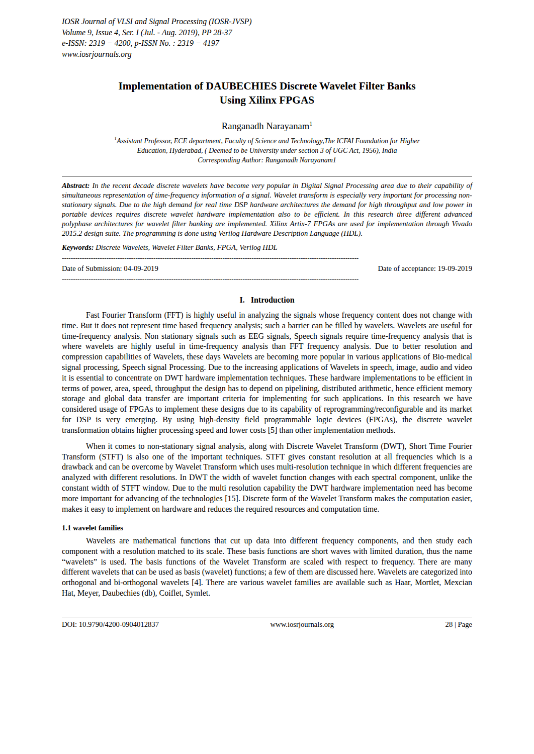IOSR Journal of VLSI and Signal Processing (IOSR-JVSP)
Volume 9, Issue 4, Ser. I (Jul. - Aug. 2019), PP 28-37
e-ISSN: 2319 − 4200, p-ISSN No. : 2319 − 4197
www.iosrjournals.org
Implementation of DAUBECHIES Discrete Wavelet Filter Banks
Using Xilinx FPGAS
Ranganadh Narayanam1
1Assistant Professor, ECE department, Faculty of Science and Technology,The ICFAI Foundation for Higher
Education, Hyderabad, ( Deemed to be University under section 3 of UGC Act, 1956), India
Corresponding Author: Ranganadh Narayanam1
Abstract: In the recent decade discrete wavelets have become very popular in Digital Signal Processing area due to their capability of simultaneous representation of time-frequency information of a signal. Wavelet transform is especially very important for processing non-stationary signals. Due to the high demand for real time DSP hardware architectures the demand for high throughput and low power in portable devices requires discrete wavelet hardware implementation also to be efficient. In this research three different advanced polyphase architectures for wavelet filter banking are implemented. Xilinx Artix-7 FPGAs are used for implementation through Vivado 2015.2 design suite. The programming is done using Verilog Hardware Description Language (HDL).
Keywords: Discrete Wavelets, Wavelet Filter Banks, FPGA, Verilog HDL
-------------------------------------------------------------------------------------------------------------------------------------
Date of Submission: 04-09-2019 Date of acceptance: 19-09-2019
-------------------------------------------------------------------------------------------------------------------------------------
I. Introduction
Fast Fourier Transform (FFT) is highly useful in analyzing the signals whose frequency content does not change with time. But it does not represent time based frequency analysis; such a barrier can be filled by wavelets. Wavelets are useful for time-frequency analysis. Non stationary signals such as EEG signals, Speech signals require time-frequency analysis that is where wavelets are highly useful in time-frequency analysis than FFT frequency analysis. Due to better resolution and compression capabilities of Wavelets, these days Wavelets are becoming more popular in various applications of Bio-medical signal processing, Speech signal Processing. Due to the increasing applications of Wavelets in speech, image, audio and video it is essential to concentrate on DWT hardware implementation techniques. These hardware implementations to be efficient in terms of power, area, speed, throughput the design has to depend on pipelining, distributed arithmetic, hence efficient memory storage and global data transfer are important criteria for implementing for such applications. In this research we have considered usage of FPGAs to implement these designs due to its capability of reprogramming/reconfigurable and its market for DSP is very emerging. By using high-density field programmable logic devices (FPGAs), the discrete wavelet transformation obtains higher processing speed and lower costs [5] than other implementation methods.
When it comes to non-stationary signal analysis, along with Discrete Wavelet Transform (DWT), Short Time Fourier Transform (STFT) is also one of the important techniques. STFT gives constant resolution at all frequencies which is a drawback and can be overcome by Wavelet Transform which uses multi-resolution technique in which different frequencies are analyzed with different resolutions. In DWT the width of wavelet function changes with each spectral component, unlike the constant width of STFT window. Due to the multi resolution capability the DWT hardware implementation need has become more important for advancing of the technologies [15]. Discrete form of the Wavelet Transform makes the computation easier, makes it easy to implement on hardware and reduces the required resources and computation time.
1.1 wavelet families
Wavelets are mathematical functions that cut up data into different frequency components, and then study each component with a resolution matched to its scale. These basis functions are short waves with limited duration, thus the name “wavelets” is used. The basis functions of the Wavelet Transform are scaled with respect to frequency. There are many different wavelets that can be used as basis (wavelet) functions; a few of them are discussed here. Wavelets are categorized into orthogonal and bi-orthogonal wavelets [4]. There are various wavelet families are available such as Haar, Mortlet, Mexcian Hat, Meyer, Daubechies (db), Coiflet, Symlet.
DOI: 10.9790/4200-0904012837 www.iosrjournals.org 28 | Page